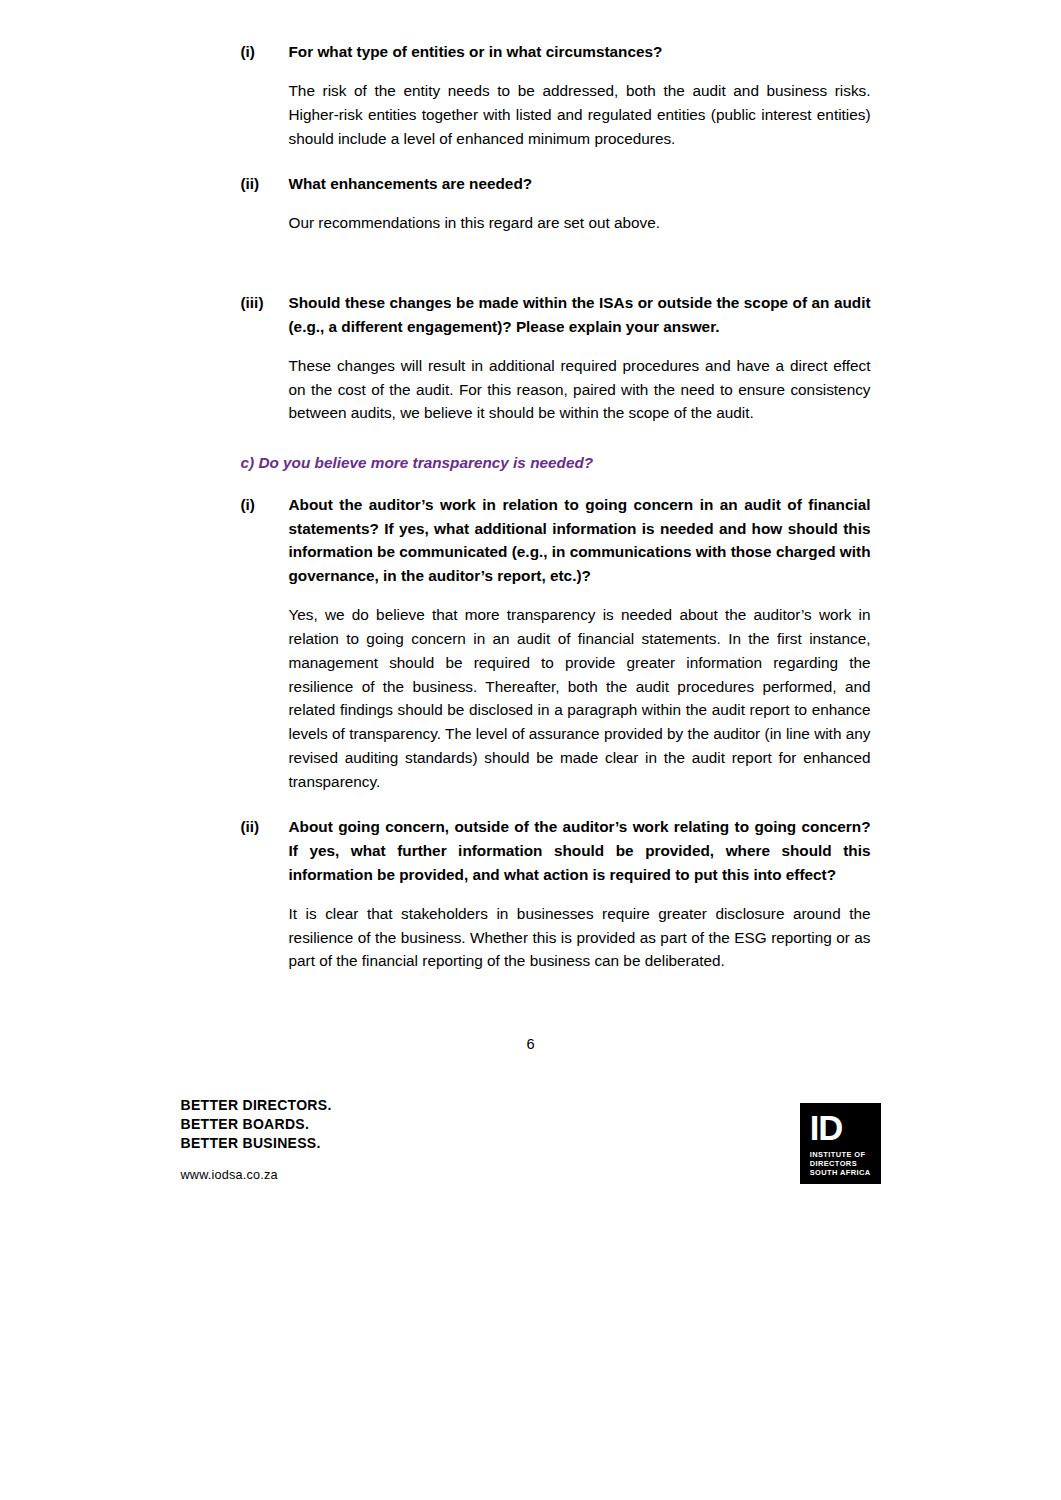(i) For what type of entities or in what circumstances?
The risk of the entity needs to be addressed, both the audit and business risks. Higher-risk entities together with listed and regulated entities (public interest entities) should include a level of enhanced minimum procedures.
(ii) What enhancements are needed?
Our recommendations in this regard are set out above.
(iii) Should these changes be made within the ISAs or outside the scope of an audit (e.g., a different engagement)? Please explain your answer.
These changes will result in additional required procedures and have a direct effect on the cost of the audit. For this reason, paired with the need to ensure consistency between audits, we believe it should be within the scope of the audit.
c) Do you believe more transparency is needed?
(i) About the auditor’s work in relation to going concern in an audit of financial statements? If yes, what additional information is needed and how should this information be communicated (e.g., in communications with those charged with governance, in the auditor’s report, etc.)?
Yes, we do believe that more transparency is needed about the auditor’s work in relation to going concern in an audit of financial statements. In the first instance, management should be required to provide greater information regarding the resilience of the business. Thereafter, both the audit procedures performed, and related findings should be disclosed in a paragraph within the audit report to enhance levels of transparency. The level of assurance provided by the auditor (in line with any revised auditing standards) should be made clear in the audit report for enhanced transparency.
(ii) About going concern, outside of the auditor’s work relating to going concern? If yes, what further information should be provided, where should this information be provided, and what action is required to put this into effect?
It is clear that stakeholders in businesses require greater disclosure around the resilience of the business. Whether this is provided as part of the ESG reporting or as part of the financial reporting of the business can be deliberated.
6
BETTER DIRECTORS.
BETTER BOARDS.
BETTER BUSINESS.
www.iodsa.co.za
ID INSTITUTE OF
DIRECTORS
SOUTH AFRICA